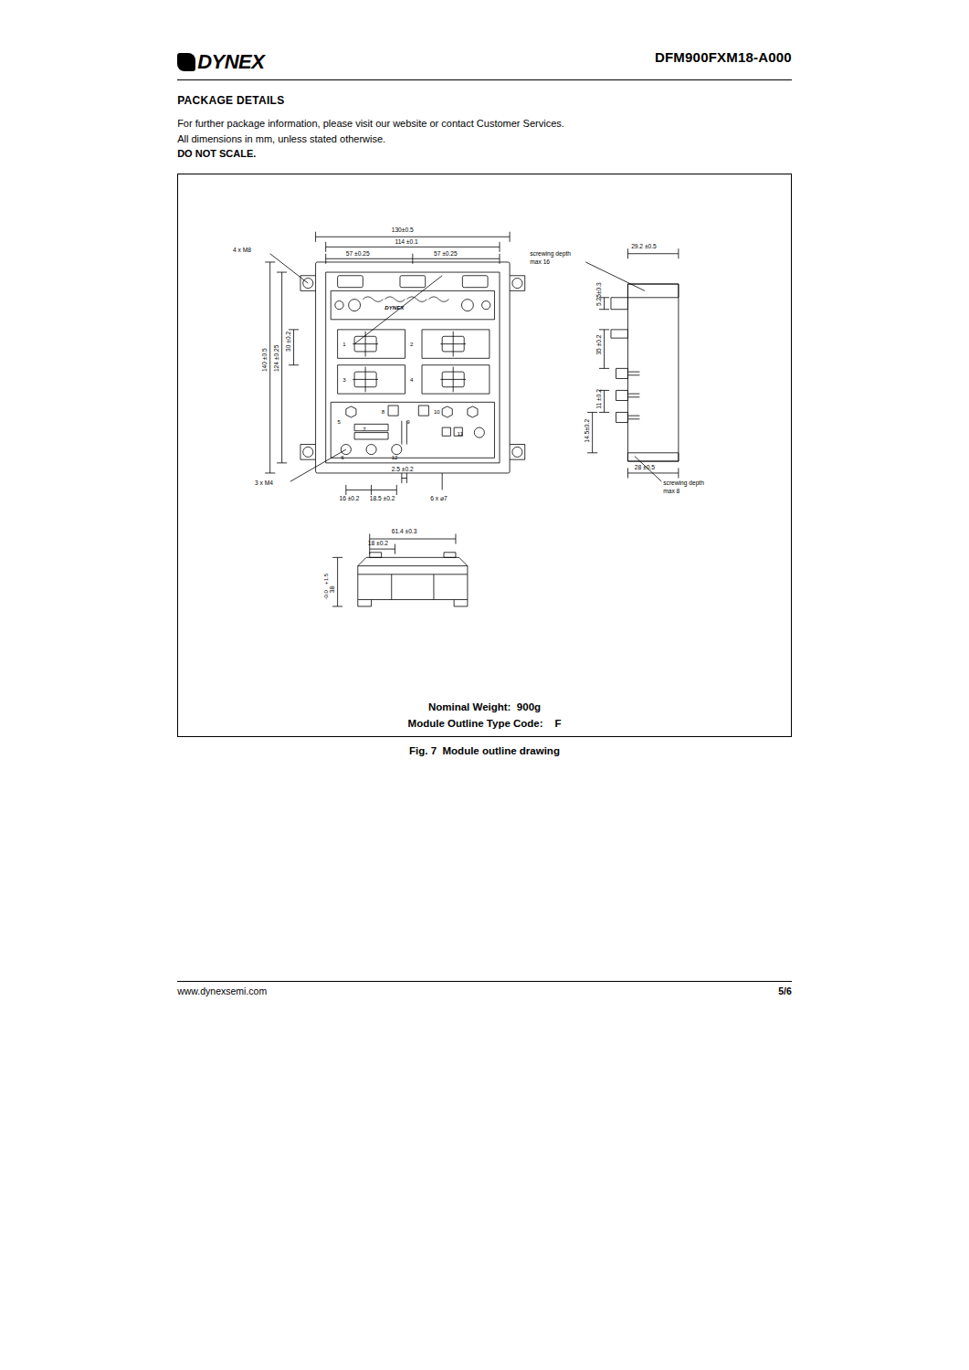DYNEX
DFM900FXM18-A000
PACKAGE DETAILS
For further package information, please visit our website or contact Customer Services.
All dimensions in mm, unless stated otherwise.
DO NOT SCALE.
DYNEX 1 2 3 4 8 10 5 9 7 11 6 12 4 x M8 3 x M4 130±0.5 114 ±0.1 57 ±0.25 57 ±0.25 140 ±0.5 124 ±0.25 30 ±0.2 16 ±0.2 18.5 ±0.2 2.5 ±0.2 6 x ⌀7 screwing depth max 16 screwing depth max 8 29.2 ±0.5 28 ±0.5 5.25±0.3 35 ±0.2 11 ±0.2 14.5±0.2 61.4 ±0.3 18 ±0.2 38 +1.5 -0.0
Nominal Weight: 900g
Module Outline Type Code: F
Fig. 7 Module outline drawing
www.dynexsemi.com
5/6